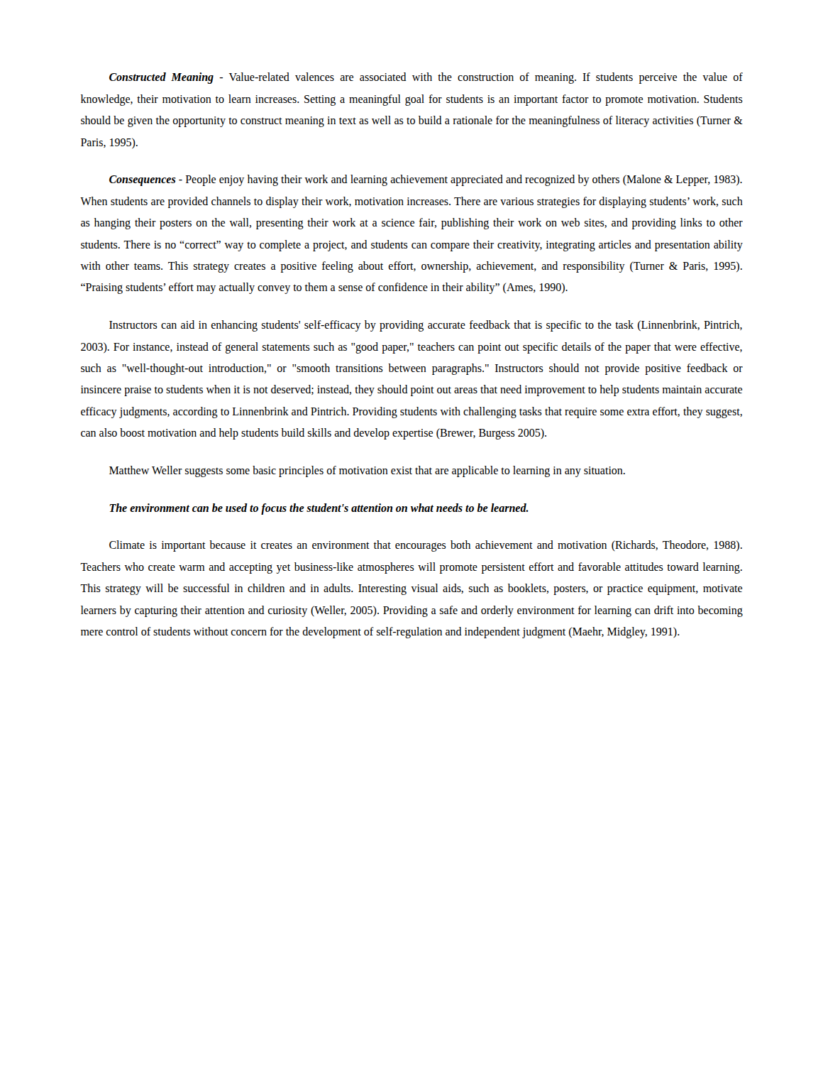Constructed Meaning - Value-related valences are associated with the construction of meaning. If students perceive the value of knowledge, their motivation to learn increases. Setting a meaningful goal for students is an important factor to promote motivation. Students should be given the opportunity to construct meaning in text as well as to build a rationale for the meaningfulness of literacy activities (Turner & Paris, 1995).
Consequences - People enjoy having their work and learning achievement appreciated and recognized by others (Malone & Lepper, 1983). When students are provided channels to display their work, motivation increases. There are various strategies for displaying students’ work, such as hanging their posters on the wall, presenting their work at a science fair, publishing their work on web sites, and providing links to other students. There is no “correct” way to complete a project, and students can compare their creativity, integrating articles and presentation ability with other teams. This strategy creates a positive feeling about effort, ownership, achievement, and responsibility (Turner & Paris, 1995). “Praising students’ effort may actually convey to them a sense of confidence in their ability” (Ames, 1990).
Instructors can aid in enhancing students' self-efficacy by providing accurate feedback that is specific to the task (Linnenbrink, Pintrich, 2003). For instance, instead of general statements such as "good paper," teachers can point out specific details of the paper that were effective, such as "well-thought-out introduction," or "smooth transitions between paragraphs." Instructors should not provide positive feedback or insincere praise to students when it is not deserved; instead, they should point out areas that need improvement to help students maintain accurate efficacy judgments, according to Linnenbrink and Pintrich. Providing students with challenging tasks that require some extra effort, they suggest, can also boost motivation and help students build skills and develop expertise (Brewer, Burgess 2005).
Matthew Weller suggests some basic principles of motivation exist that are applicable to learning in any situation.
The environment can be used to focus the student's attention on what needs to be learned.
Climate is important because it creates an environment that encourages both achievement and motivation (Richards, Theodore, 1988). Teachers who create warm and accepting yet business-like atmospheres will promote persistent effort and favorable attitudes toward learning. This strategy will be successful in children and in adults. Interesting visual aids, such as booklets, posters, or practice equipment, motivate learners by capturing their attention and curiosity (Weller, 2005). Providing a safe and orderly environment for learning can drift into becoming mere control of students without concern for the development of self-regulation and independent judgment (Maehr, Midgley, 1991).